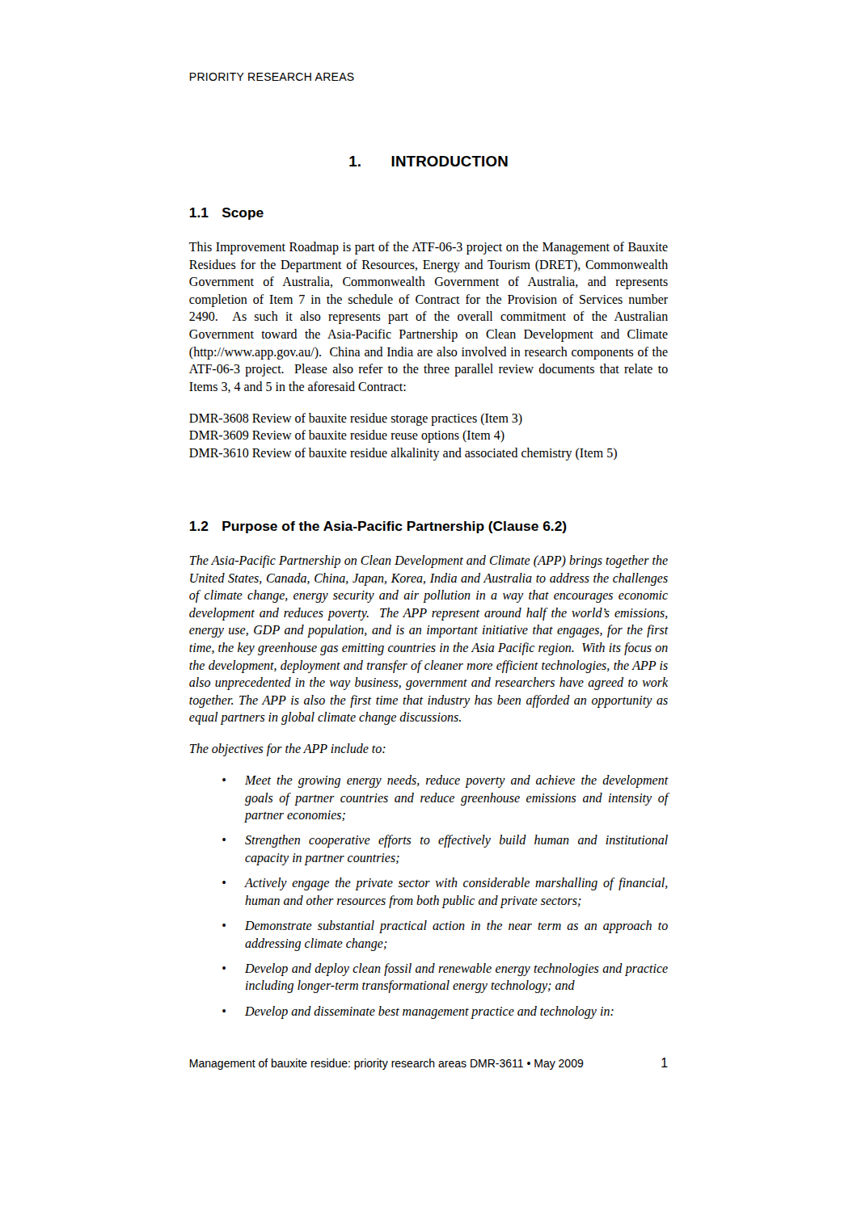PRIORITY RESEARCH AREAS
1. INTRODUCTION
1.1 Scope
This Improvement Roadmap is part of the ATF-06-3 project on the Management of Bauxite Residues for the Department of Resources, Energy and Tourism (DRET), Commonwealth Government of Australia, Commonwealth Government of Australia, and represents completion of Item 7 in the schedule of Contract for the Provision of Services number 2490. As such it also represents part of the overall commitment of the Australian Government toward the Asia-Pacific Partnership on Clean Development and Climate (http://www.app.gov.au/). China and India are also involved in research components of the ATF-06-3 project. Please also refer to the three parallel review documents that relate to Items 3, 4 and 5 in the aforesaid Contract:
DMR-3608 Review of bauxite residue storage practices (Item 3)
DMR-3609 Review of bauxite residue reuse options (Item 4)
DMR-3610 Review of bauxite residue alkalinity and associated chemistry (Item 5)
1.2 Purpose of the Asia-Pacific Partnership (Clause 6.2)
The Asia-Pacific Partnership on Clean Development and Climate (APP) brings together the United States, Canada, China, Japan, Korea, India and Australia to address the challenges of climate change, energy security and air pollution in a way that encourages economic development and reduces poverty. The APP represent around half the world’s emissions, energy use, GDP and population, and is an important initiative that engages, for the first time, the key greenhouse gas emitting countries in the Asia Pacific region. With its focus on the development, deployment and transfer of cleaner more efficient technologies, the APP is also unprecedented in the way business, government and researchers have agreed to work together. The APP is also the first time that industry has been afforded an opportunity as equal partners in global climate change discussions.
The objectives for the APP include to:
Meet the growing energy needs, reduce poverty and achieve the development goals of partner countries and reduce greenhouse emissions and intensity of partner economies;
Strengthen cooperative efforts to effectively build human and institutional capacity in partner countries;
Actively engage the private sector with considerable marshalling of financial, human and other resources from both public and private sectors;
Demonstrate substantial practical action in the near term as an approach to addressing climate change;
Develop and deploy clean fossil and renewable energy technologies and practice including longer-term transformational energy technology; and
Develop and disseminate best management practice and technology in:
Management of bauxite residue: priority research areas DMR-3611 • May 2009
1